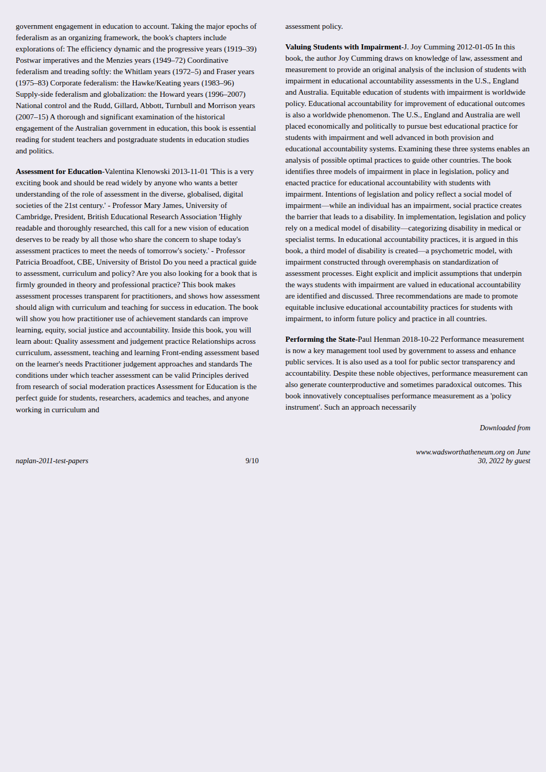government engagement in education to account. Taking the major epochs of federalism as an organizing framework, the book's chapters include explorations of: The efficiency dynamic and the progressive years (1919–39) Postwar imperatives and the Menzies years (1949–72) Coordinative federalism and treading softly: the Whitlam years (1972–5) and Fraser years (1975–83) Corporate federalism: the Hawke/Keating years (1983–96) Supply-side federalism and globalization: the Howard years (1996–2007) National control and the Rudd, Gillard, Abbott, Turnbull and Morrison years (2007–15) A thorough and significant examination of the historical engagement of the Australian government in education, this book is essential reading for student teachers and postgraduate students in education studies and politics.
Assessment for Education-Valentina Klenowski 2013-11-01 'This is a very exciting book and should be read widely by anyone who wants a better understanding of the role of assessment in the diverse, globalised, digital societies of the 21st century.' - Professor Mary James, University of Cambridge, President, British Educational Research Association 'Highly readable and thoroughly researched, this call for a new vision of education deserves to be ready by all those who share the concern to shape today's assessment practices to meet the needs of tomorrow's society.' - Professor Patricia Broadfoot, CBE, University of Bristol Do you need a practical guide to assessment, curriculum and policy? Are you also looking for a book that is firmly grounded in theory and professional practice? This book makes assessment processes transparent for practitioners, and shows how assessment should align with curriculum and teaching for success in education. The book will show you how practitioner use of achievement standards can improve learning, equity, social justice and accountability. Inside this book, you will learn about: Quality assessment and judgement practice Relationships across curriculum, assessment, teaching and learning Front-ending assessment based on the learner's needs Practitioner judgement approaches and standards The conditions under which teacher assessment can be valid Principles derived from research of social moderation practices Assessment for Education is the perfect guide for students, researchers, academics and teaches, and anyone working in curriculum and
assessment policy.
Valuing Students with Impairment-J. Joy Cumming 2012-01-05 In this book, the author Joy Cumming draws on knowledge of law, assessment and measurement to provide an original analysis of the inclusion of students with impairment in educational accountability assessments in the U.S., England and Australia. Equitable education of students with impairment is worldwide policy. Educational accountability for improvement of educational outcomes is also a worldwide phenomenon. The U.S., England and Australia are well placed economically and politically to pursue best educational practice for students with impairment and well advanced in both provision and educational accountability systems. Examining these three systems enables an analysis of possible optimal practices to guide other countries. The book identifies three models of impairment in place in legislation, policy and enacted practice for educational accountability with students with impairment. Intentions of legislation and policy reflect a social model of impairment—while an individual has an impairment, social practice creates the barrier that leads to a disability. In implementation, legislation and policy rely on a medical model of disability—categorizing disability in medical or specialist terms. In educational accountability practices, it is argued in this book, a third model of disability is created—a psychometric model, with impairment constructed through overemphasis on standardization of assessment processes. Eight explicit and implicit assumptions that underpin the ways students with impairment are valued in educational accountability are identified and discussed. Three recommendations are made to promote equitable inclusive educational accountability practices for students with impairment, to inform future policy and practice in all countries.
Performing the State-Paul Henman 2018-10-22 Performance measurement is now a key management tool used by government to assess and enhance public services. It is also used as a tool for public sector transparency and accountability. Despite these noble objectives, performance measurement can also generate counterproductive and sometimes paradoxical outcomes. This book innovatively conceptualises performance measurement as a 'policy instrument'. Such an approach necessarily
Downloaded from
naplan-2011-test-papers
9/10
www.wadsworthatheneum.org on June
30, 2022 by guest